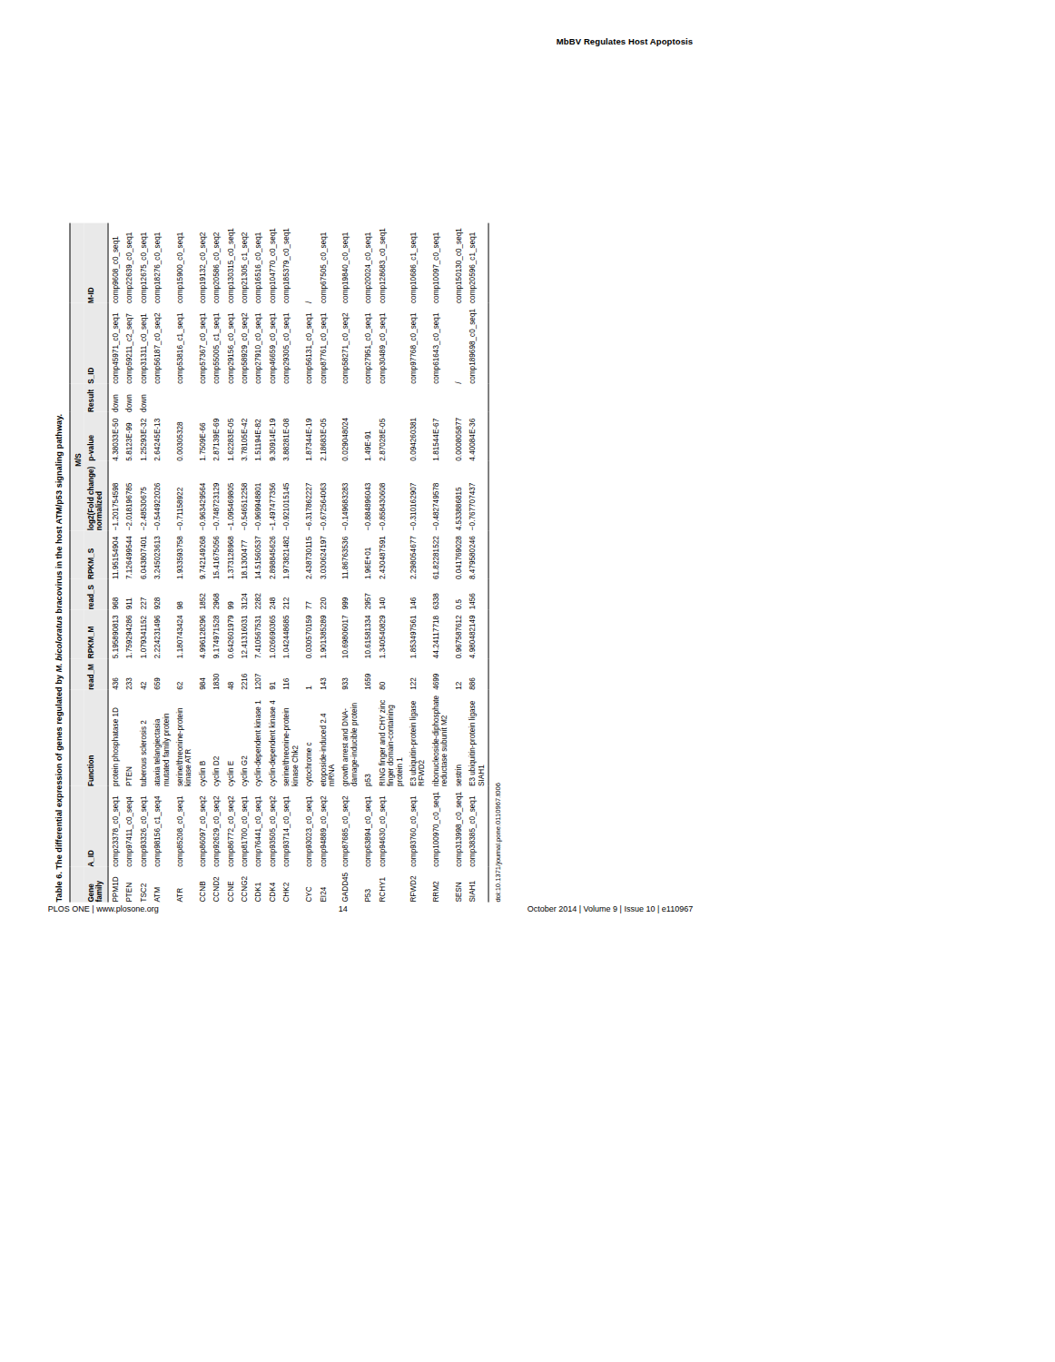MbBV Regulates Host Apoptosis
Table 6. The differential expression of genes regulated by M. bicoloratus bracovirus in the host ATM/p53 signaling pathway.
| | | | | | | | M/S | | |
| --- | --- | --- | --- | --- | --- | --- | --- | --- | --- |
| Gene family | A_ID | Function | read_M | RPKM_M | read_S | RPKM_S | log2(Fold change) normalized | p-value | Result | S_ID | M-ID |
| PPM1D | comp23378_c0_seq1 | protein phosphatase 1D | 436 | 5.195890813 | 968 | 11.95154904 | −1.201754598 | 4.38033E-50 | down | comp45971_c0_seq1 | comp9608_c0_seq1 |
| PTEN | comp97411_c0_seq4 | PTEN | 233 | 1.759294286 | 911 | 7.126499544 | −2.018196785 | 5.8123E-99 | down | comp59211_c2_seq7 | comp22639_c0_seq1 |
| TSC2 | comp93326_c0_seq1 | tuberous sclerosis 2 | 42 | 1.079341152 | 227 | 6.043807401 | −2.48530675 | 1.25293E-32 | down | comp31311_c0_seq1 | comp12675_c0_seq1 |
| ATM | comp98156_c1_seq4 | ataxia telangiectasia mutated family protein | 659 | 2.224231496 | 928 | 3.245023613 | −0.544922026 | 2.64245E-13 | | comp56187_c0_seq2 | comp18276_c0_seq1 |
| ATR | comp85208_c0_seq1 | serine/threonine-protein kinase ATR | 62 | 1.180743424 | 98 | 1.933593758 | −0.71158922 | 0.00305328 | | comp53816_c1_seq1 | comp15900_c0_seq1 |
| CCNB | comp86097_c0_seq2 | cyclin B | 984 | 4.996128296 | 1852 | 9.742149268 | −0.963429564 | 1.7509E-66 | | comp57367_c0_seq1 | comp19132_c0_seq2 |
| CCND2 | comp92629_c0_seq2 | cyclin D2 | 1830 | 9.174971528 | 2968 | 15.41675056 | −0.748723129 | 2.87139E-69 | | comp55005_c1_seq1 | comp20586_c0_seq2 |
| CCNE | comp86772_c0_seq2 | cyclin E | 48 | 0.642601979 | 99 | 1.373128968 | −1.095469805 | 1.62283E-05 | | comp29156_c0_seq1 | comp130315_c0_seq1 |
| CCNG2 | comp81700_c0_seq1 | cyclin G2 | 2216 | 12.41316031 | 3124 | 18.1300477 | −0.546512258 | 3.78105E-42 | | comp58929_c0_seq2 | comp21305_c1_seq2 |
| CDK1 | comp76441_c0_seq1 | cyclin-dependent kinase 1 | 1207 | 7.410567531 | 2282 | 14.51560537 | −0.969948801 | 1.51194E-82 | | comp27910_c0_seq1 | comp16516_c0_seq1 |
| CDK4 | comp93505_c0_seq2 | cyclin-dependent kinase 4 | 91 | 1.026690365 | 248 | 2.898845626 | −1.497477356 | 9.30914E-19 | | comp46659_c0_seq1 | comp104770_c0_seq1 |
| CHK2 | comp93714_c0_seq1 | serine/threonine-protein kinase Chk2 | 116 | 1.042448685 | 212 | 1.973821482 | −0.921015145 | 3.88281E-08 | | comp29305_c0_seq1 | comp185379_c0_seq1 |
| CYC | comp93023_c0_seq1 | cytochrome c | 1 | 0.030570159 | 77 | 2.438730115 | −6.317862227 | 1.87344E-19 | | comp56131_c0_seq1 | / |
| EI24 | comp94889_c0_seq2 | etoposide-induced 2.4 mRNA | 143 | 1.901385289 | 220 | 3.030624197 | −0.672564063 | 2.18683E-05 | | comp87761_c0_seq1 | comp67505_c0_seq1 |
| GADD45 | comp87685_c0_seq2 | growth arrest and DNA- damage-inducible protein | 933 | 10.69806017 | 999 | 11.86763536 | −0.149683283 | 0.029048024 | | comp58271_c0_seq2 | comp19840_c0_seq1 |
| P53 | comp63894_c0_seq1 | p53 | 1659 | 10.61581334 | 2957 | 1.96E+01 | −0.884896043 | 1.49E-91 | | comp27951_c0_seq1 | comp20024_c0_seq1 |
| RCHY1 | comp94630_c0_seq1 | RING finger and CHY zinc finger domain-containing protein 1 | 80 | 1.340540829 | 140 | 2.430487591 | −0.858430608 | 2.87028E-05 | | comp30489_c0_seq1 | comp128683_c0_seq1 |
| RFWD2 | comp93760_c0_seq1 | E3 ubiquitin-protein ligase RFWD2 | 122 | 1.853497561 | 146 | 2.298054677 | −0.310162907 | 0.094260381 | | comp97768_c0_seq1 | comp10686_c1_seq1 |
| RRM2 | comp100970_c0_seq1 | ribonucleoside-diphosphate reductase subunit M2 | 4699 | 44.24117718 | 6338 | 61.82281522 | −0.482749578 | 1.81544E-67 | | comp61643_c0_seq1 | comp10097_c0_seq1 |
| SESN | comp313998_c0_seq1 | sestrin | 12 | 0.967587612 | 0.5 | 0.041769028 | 4.533886815 | 0.000805877 | | / | comp150130_c0_seq1 |
| SIAH1 | comp38385_c0_seq1 | E3 ubiquitin-protein ligase SIAH1 | 886 | 4.980482149 | 1456 | 8.479580246 | −0.767707437 | 4.40084E-36 | | comp189698_c0_seq1 | comp20596_c1_seq1 |
doi:10.1371/journal.pone.0110967.t006
PLOS ONE | www.plosone.org
14
October 2014 | Volume 9 | Issue 10 | e110967